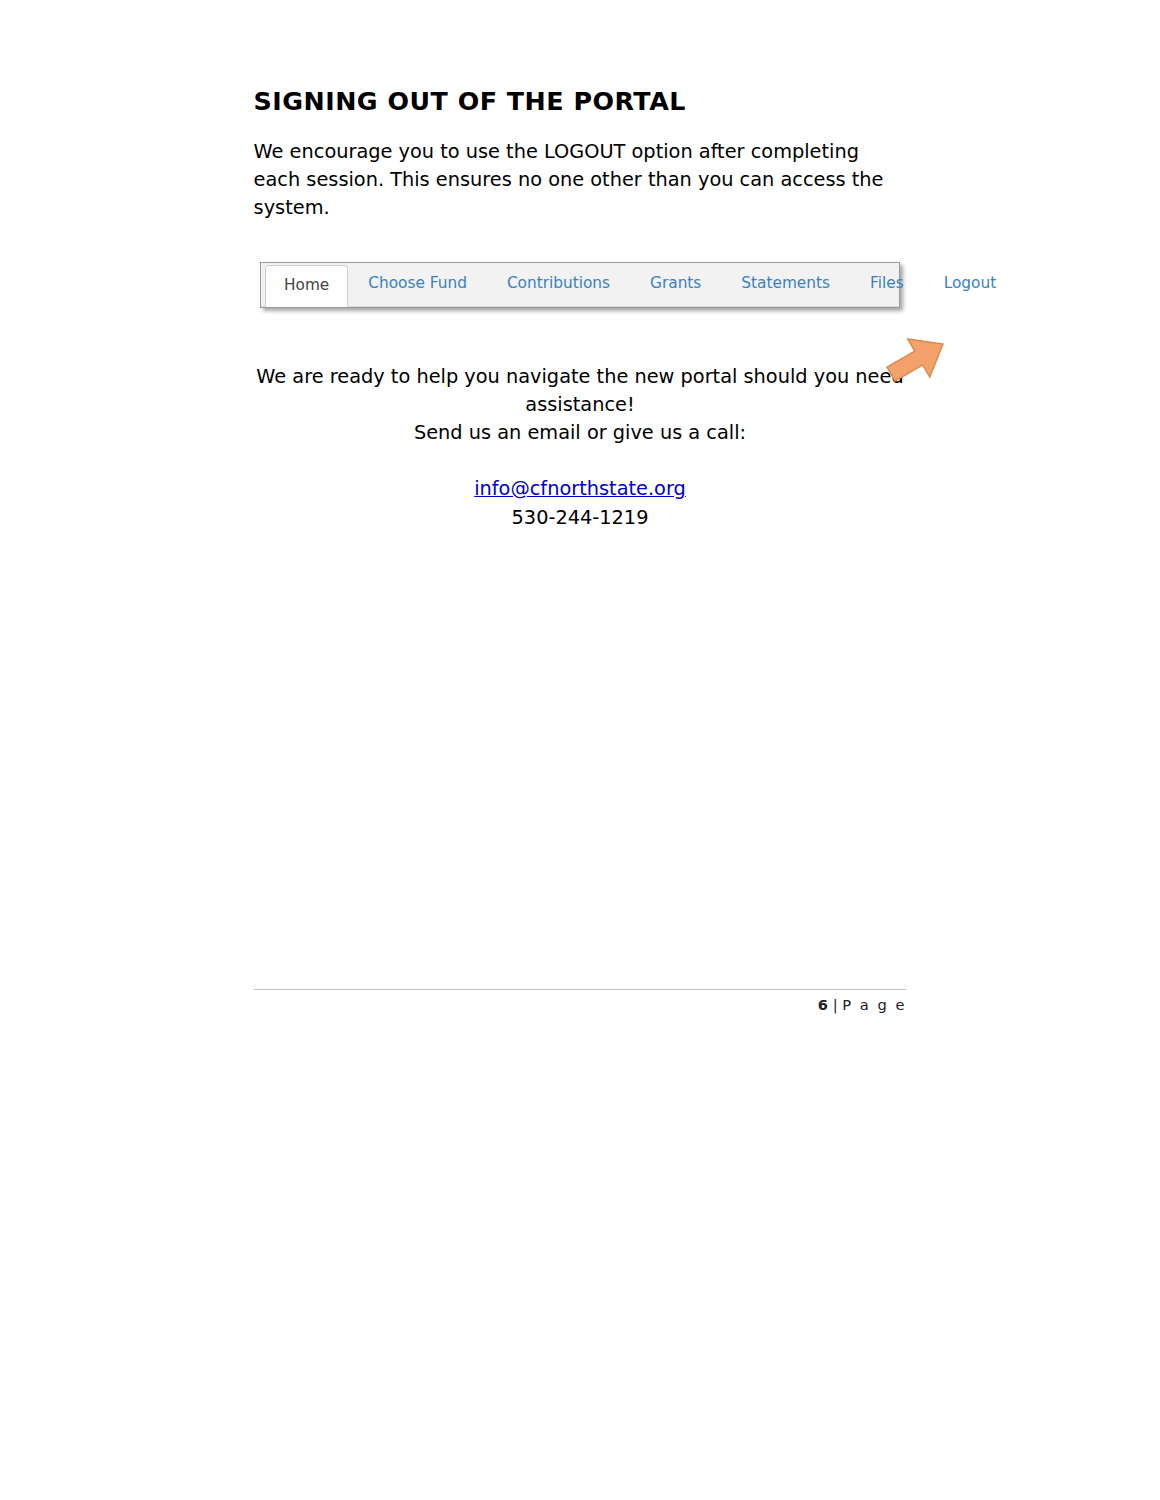SIGNING OUT OF THE PORTAL
We encourage you to use the LOGOUT option after completing each session. This ensures no one other than you can access the system.
Home
Choose Fund
Contributions
Grants
Statements
Files
Logout
We are ready to help you navigate the new portal should you need assistance!
Send us an email or give us a call:
info@cfnorthstate.org
530-244-1219
6 | P a g e